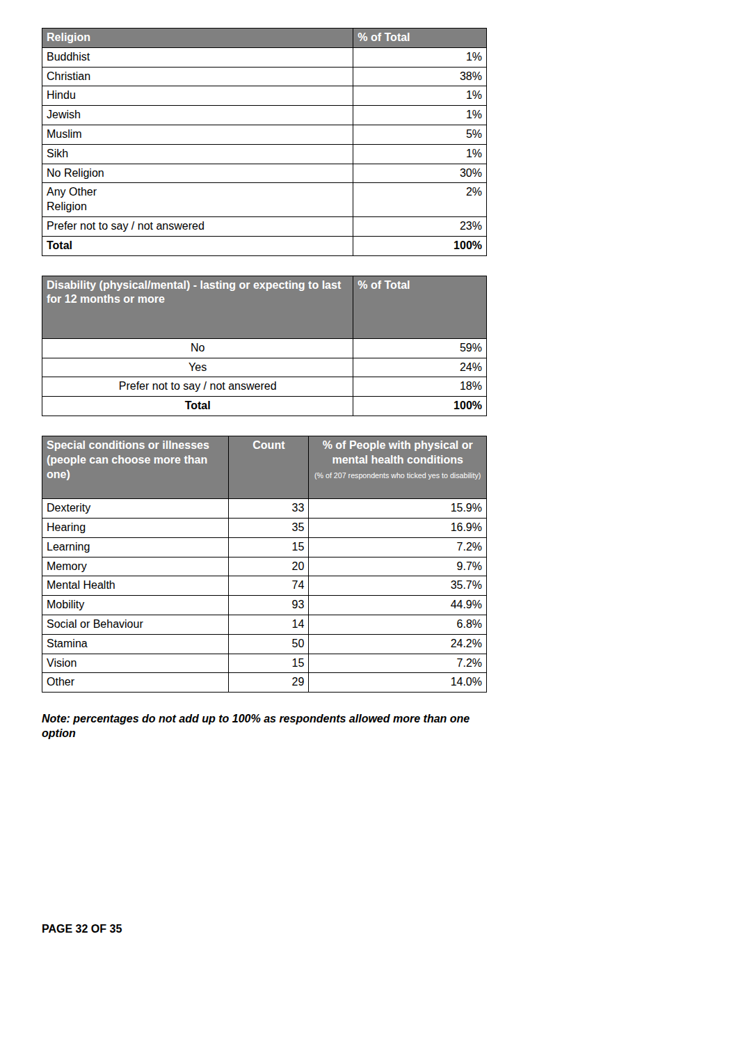| Religion | % of Total |
| --- | --- |
| Buddhist | 1% |
| Christian | 38% |
| Hindu | 1% |
| Jewish | 1% |
| Muslim | 5% |
| Sikh | 1% |
| No Religion | 30% |
| Any Other Religion | 2% |
| Prefer not to say / not answered | 23% |
| Total | 100% |
| Disability (physical/mental) - lasting or expecting to last for 12 months or more | % of Total |
| --- | --- |
| No | 59% |
| Yes | 24% |
| Prefer not to say / not answered | 18% |
| Total | 100% |
| Special conditions or illnesses (people can choose more than one) | Count | % of People with physical or mental health conditions (% of 207 respondents who ticked yes to disability) |
| --- | --- | --- |
| Dexterity | 33 | 15.9% |
| Hearing | 35 | 16.9% |
| Learning | 15 | 7.2% |
| Memory | 20 | 9.7% |
| Mental Health | 74 | 35.7% |
| Mobility | 93 | 44.9% |
| Social or Behaviour | 14 | 6.8% |
| Stamina | 50 | 24.2% |
| Vision | 15 | 7.2% |
| Other | 29 | 14.0% |
Note: percentages do not add up to 100% as respondents allowed more than one option
PAGE 32 OF 35